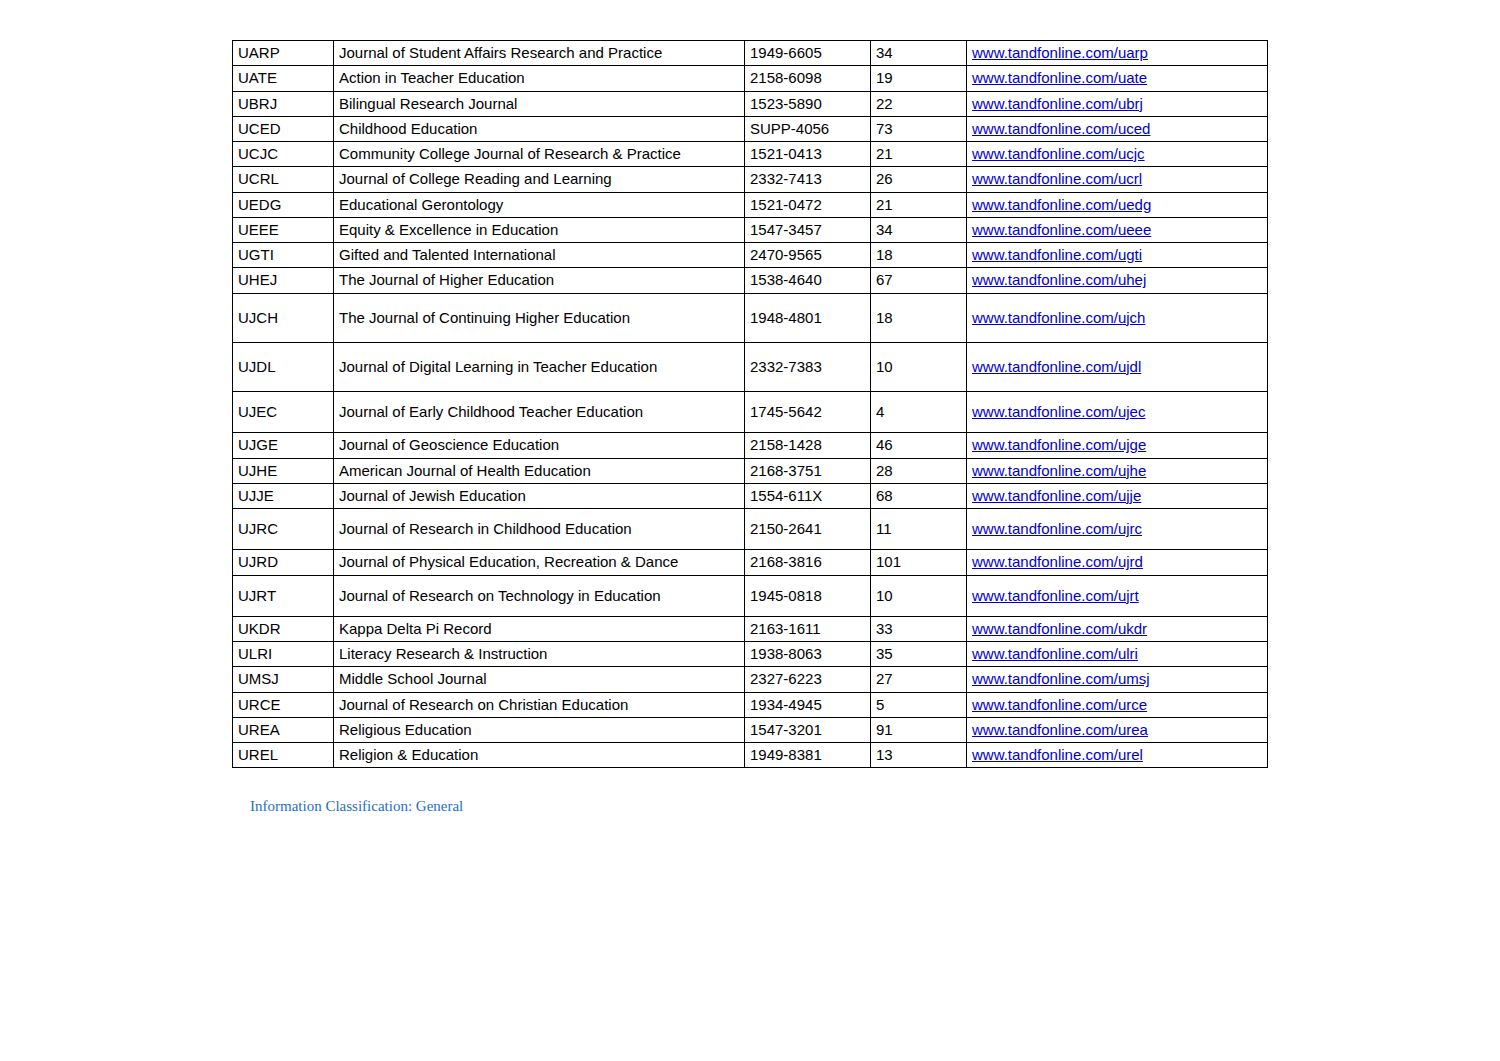| UARP | Journal of Student Affairs Research and Practice | 1949-6605 | 34 | www.tandfonline.com/uarp |
| UATE | Action in Teacher Education | 2158-6098 | 19 | www.tandfonline.com/uate |
| UBRJ | Bilingual Research Journal | 1523-5890 | 22 | www.tandfonline.com/ubrj |
| UCED | Childhood Education | SUPP-4056 | 73 | www.tandfonline.com/uced |
| UCJC | Community College Journal of Research & Practice | 1521-0413 | 21 | www.tandfonline.com/ucjc |
| UCRL | Journal of College Reading and Learning | 2332-7413 | 26 | www.tandfonline.com/ucrl |
| UEDG | Educational Gerontology | 1521-0472 | 21 | www.tandfonline.com/uedg |
| UEEE | Equity & Excellence in Education | 1547-3457 | 34 | www.tandfonline.com/ueee |
| UGTI | Gifted and Talented International | 2470-9565 | 18 | www.tandfonline.com/ugti |
| UHEJ | The Journal of Higher Education | 1538-4640 | 67 | www.tandfonline.com/uhej |
| UJCH | The Journal of Continuing Higher Education | 1948-4801 | 18 | www.tandfonline.com/ujch |
| UJDL | Journal of Digital Learning in Teacher Education | 2332-7383 | 10 | www.tandfonline.com/ujdl |
| UJEC | Journal of Early Childhood Teacher Education | 1745-5642 | 4 | www.tandfonline.com/ujec |
| UJGE | Journal of Geoscience Education | 2158-1428 | 46 | www.tandfonline.com/ujge |
| UJHE | American Journal of Health Education | 2168-3751 | 28 | www.tandfonline.com/ujhe |
| UJJE | Journal of Jewish Education | 1554-611X | 68 | www.tandfonline.com/ujje |
| UJRC | Journal of Research in Childhood Education | 2150-2641 | 11 | www.tandfonline.com/ujrc |
| UJRD | Journal of Physical Education, Recreation & Dance | 2168-3816 | 101 | www.tandfonline.com/ujrd |
| UJRT | Journal of Research on Technology in Education | 1945-0818 | 10 | www.tandfonline.com/ujrt |
| UKDR | Kappa Delta Pi Record | 2163-1611 | 33 | www.tandfonline.com/ukdr |
| ULRI | Literacy Research & Instruction | 1938-8063 | 35 | www.tandfonline.com/ulri |
| UMSJ | Middle School Journal | 2327-6223 | 27 | www.tandfonline.com/umsj |
| URCE | Journal of Research on Christian Education | 1934-4945 | 5 | www.tandfonline.com/urce |
| UREA | Religious Education | 1547-3201 | 91 | www.tandfonline.com/urea |
| UREL | Religion & Education | 1949-8381 | 13 | www.tandfonline.com/urel |
Information Classification: General